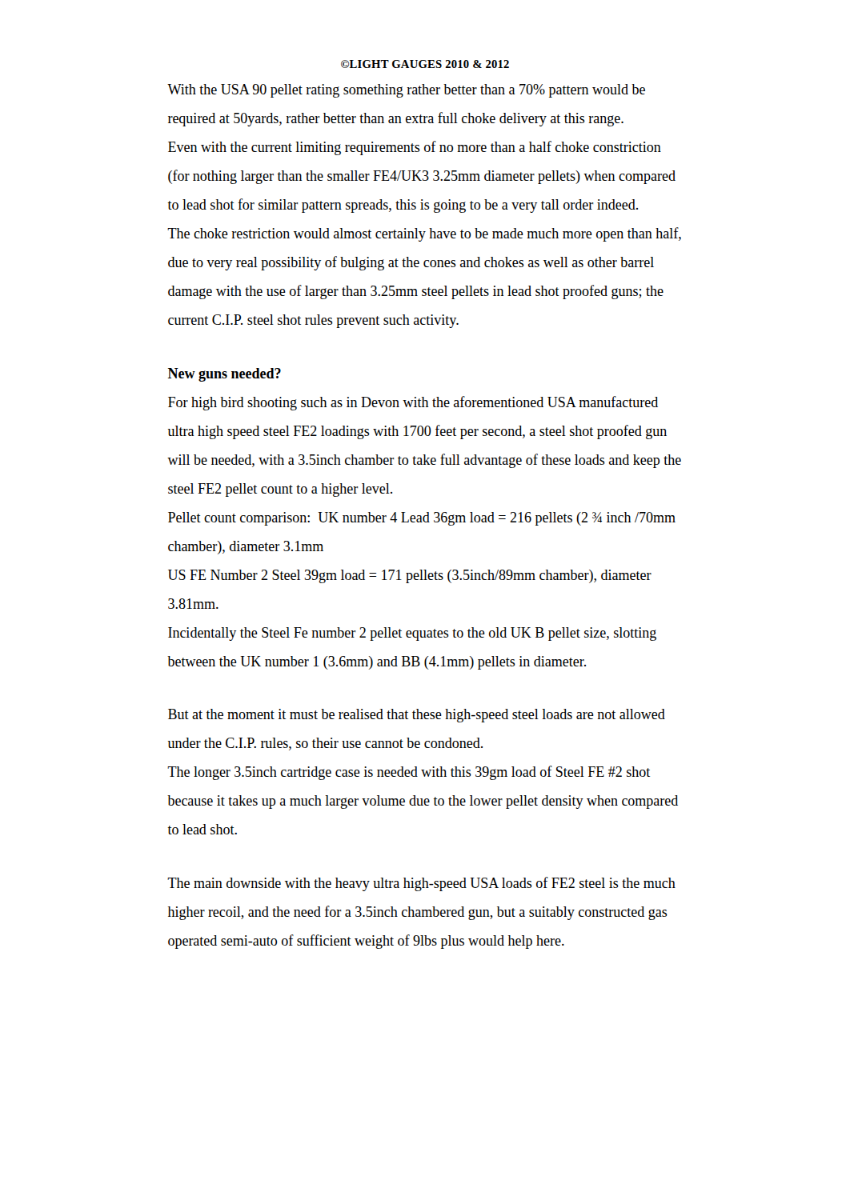©LIGHT GAUGES 2010 & 2012
With the USA 90 pellet rating something rather better than a 70% pattern would be required at 50yards, rather better than an extra full choke delivery at this range.
Even with the current limiting requirements of no more than a half choke constriction (for nothing larger than the smaller FE4/UK3 3.25mm diameter pellets) when compared to lead shot for similar pattern spreads, this is going to be a very tall order indeed.
The choke restriction would almost certainly have to be made much more open than half, due to very real possibility of bulging at the cones and chokes as well as other barrel damage with the use of larger than 3.25mm steel pellets in lead shot proofed guns; the current C.I.P. steel shot rules prevent such activity.
New guns needed?
For high bird shooting such as in Devon with the aforementioned USA manufactured ultra high speed steel FE2 loadings with 1700 feet per second, a steel shot proofed gun will be needed, with a 3.5inch chamber to take full advantage of these loads and keep the steel FE2 pellet count to a higher level.
Pellet count comparison: UK number 4 Lead 36gm load = 216 pellets (2 ¾ inch /70mm chamber), diameter 3.1mm
US FE Number 2 Steel 39gm load = 171 pellets (3.5inch/89mm chamber), diameter 3.81mm.
Incidentally the Steel Fe number 2 pellet equates to the old UK B pellet size, slotting between the UK number 1 (3.6mm) and BB (4.1mm) pellets in diameter.
But at the moment it must be realised that these high-speed steel loads are not allowed under the C.I.P. rules, so their use cannot be condoned.
The longer 3.5inch cartridge case is needed with this 39gm load of Steel FE #2 shot because it takes up a much larger volume due to the lower pellet density when compared to lead shot.
The main downside with the heavy ultra high-speed USA loads of FE2 steel is the much higher recoil, and the need for a 3.5inch chambered gun, but a suitably constructed gas operated semi-auto of sufficient weight of 9lbs plus would help here.